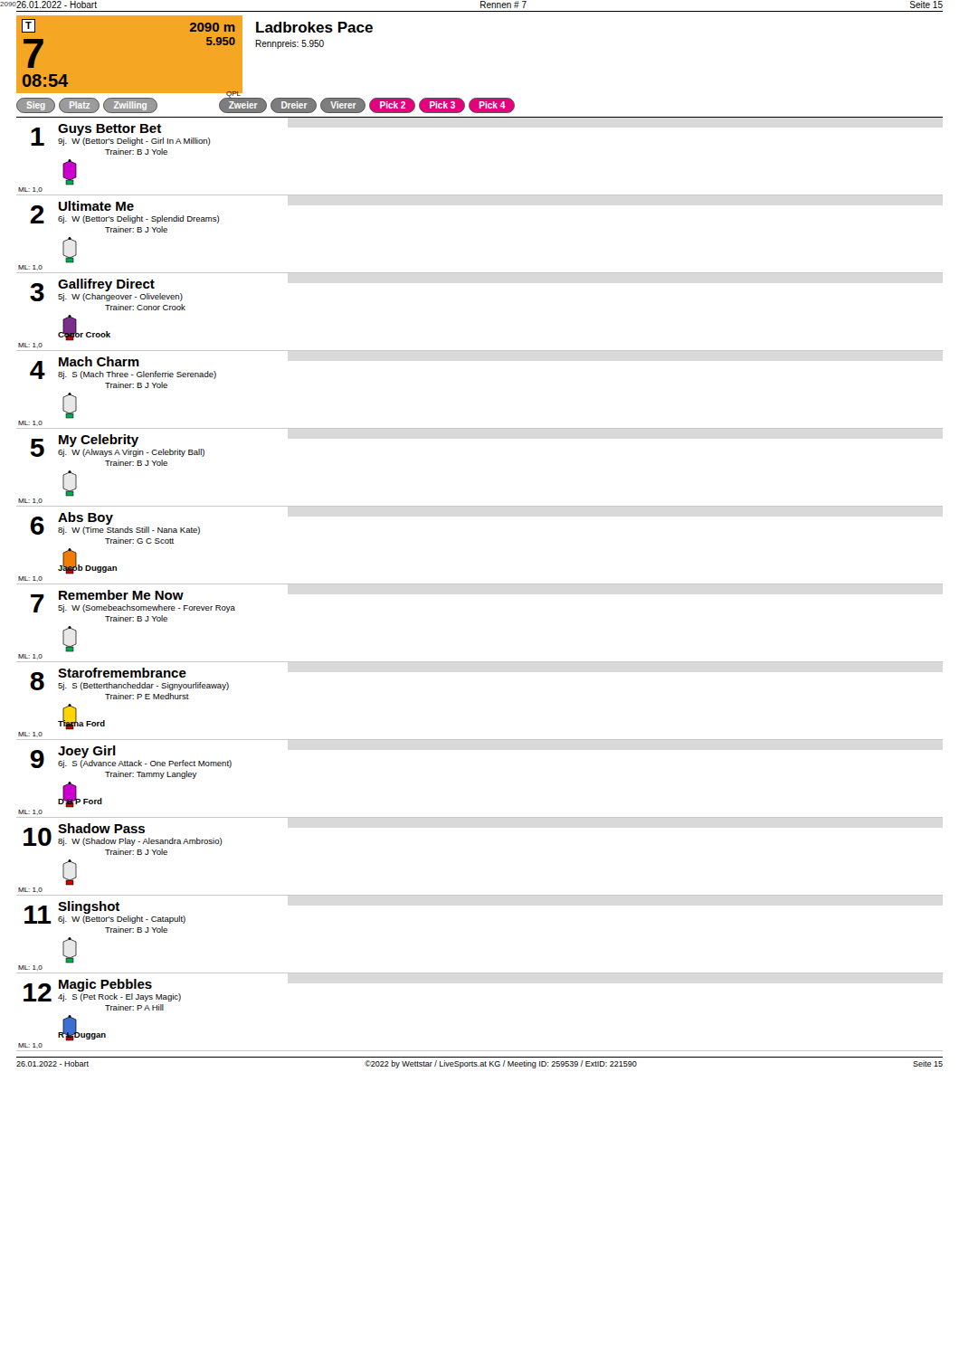26.01.2022 - Hobart
Rennen # 7
Seite 15
T
2090 m
5.950
7
08:54
Ladbrokes Pace
Rennpreis: 5.950
Sieg Platz Zwilling QPL Zweier Dreier Vierer Pick 2 Pick 3 Pick 4
2090
1
Guys Bettor Bet
9j. W (Bettor's Delight - Girl In A Million)
Trainer: B J Yole
ML: 1,0
2
Ultimate Me
6j. W (Bettor's Delight - Splendid Dreams)
Trainer: B J Yole
ML: 1,0
3
Gallifrey Direct
5j. W (Changeover - Oliveleven)
Trainer: Conor Crook
Conor Crook
ML: 1,0
4
Mach Charm
8j. S (Mach Three - Glenferrie Serenade)
Trainer: B J Yole
ML: 1,0
5
My Celebrity
6j. W (Always A Virgin - Celebrity Ball)
Trainer: B J Yole
ML: 1,0
6
Abs Boy
8j. W (Time Stands Still - Nana Kate)
Trainer: G C Scott
Jacob Duggan
ML: 1,0
7
Remember Me Now
5j. W (Somebeachsomewhere - Forever Roya
Trainer: B J Yole
ML: 1,0
8
Starofremembrance
5j. S (Betterthancheddar - Signyourlifeaway)
Trainer: P E Medhurst
Tiarna Ford
ML: 1,0
9
Joey Girl
6j. S (Advance Attack - One Perfect Moment)
Trainer: Tammy Langley
D B P Ford
ML: 1,0
10
Shadow Pass
8j. W (Shadow Play - Alesandra Ambrosio)
Trainer: B J Yole
ML: 1,0
11
Slingshot
6j. W (Bettor's Delight - Catapult)
Trainer: B J Yole
ML: 1,0
12
Magic Pebbles
4j. S (Pet Rock - El Jays Magic)
Trainer: P A Hill
R L Duggan
ML: 1,0
26.01.2022 - Hobart
©2022 by Wettstar / LiveSports.at KG / Meeting ID: 259539 / ExtID: 221590
Seite 15